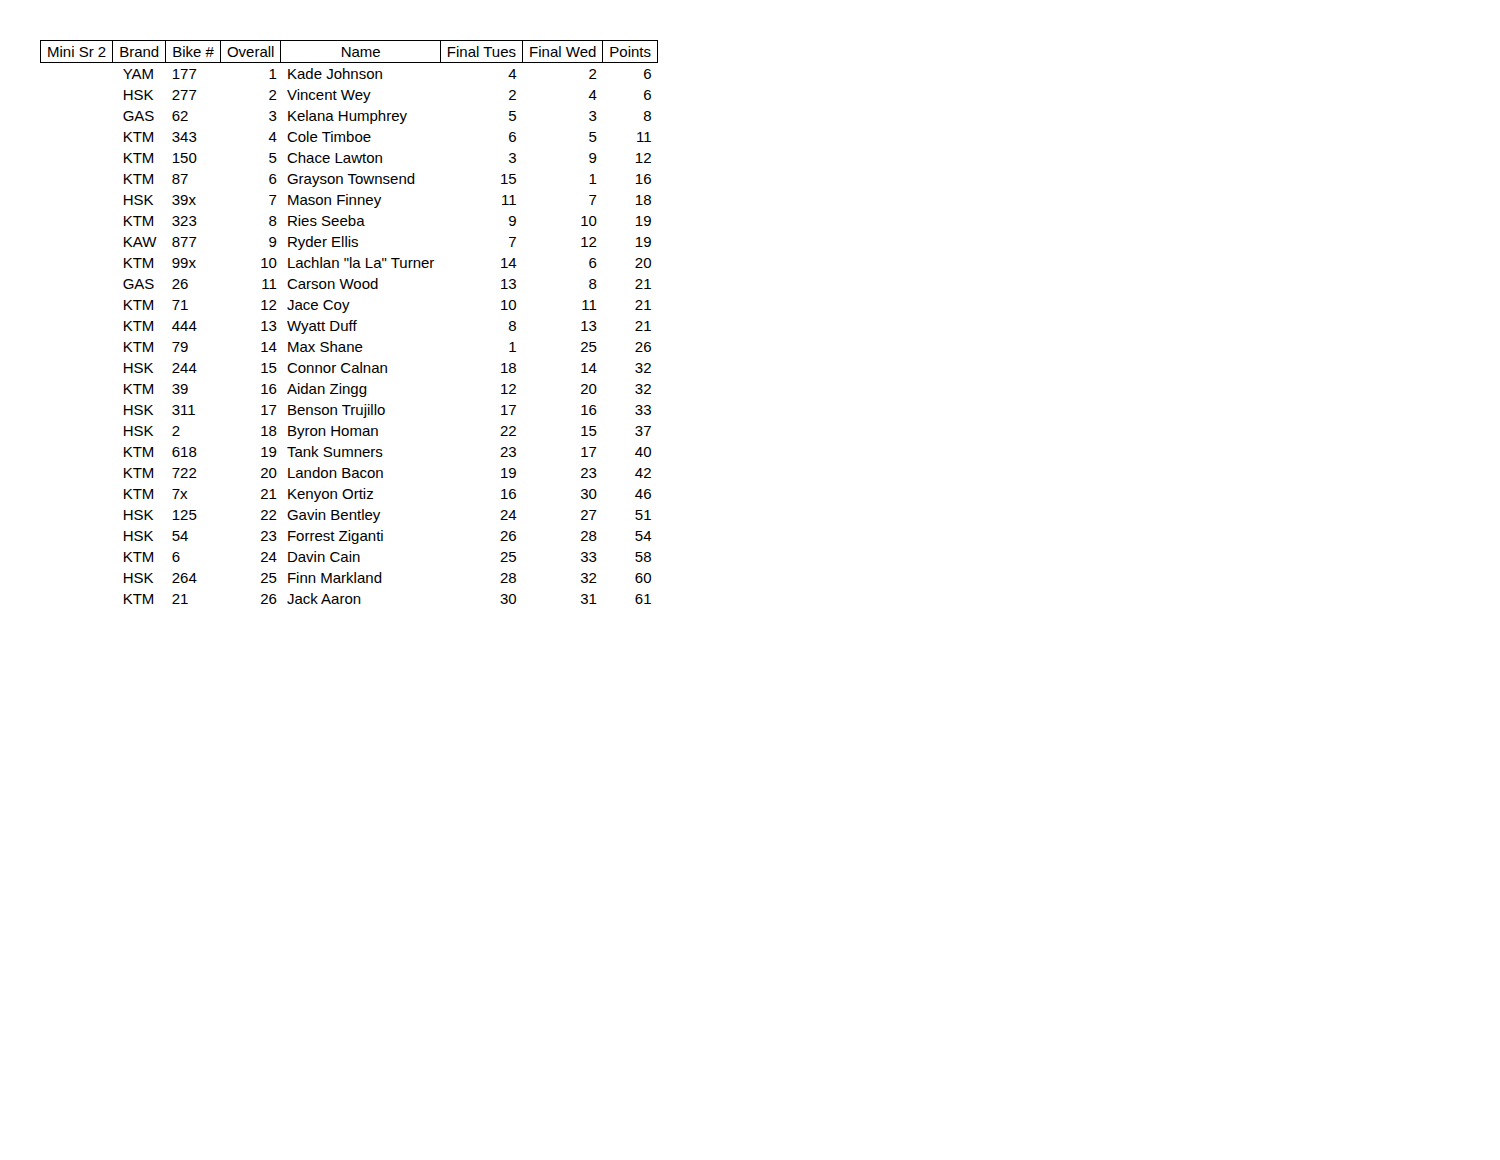| Mini Sr 2 | Brand | Bike # | Overall | Name | Final Tues | Final Wed | Points |
| --- | --- | --- | --- | --- | --- | --- | --- |
| | YAM | 177 | 1 | Kade Johnson | 4 | 2 | 6 |
| | HSK | 277 | 2 | Vincent Wey | 2 | 4 | 6 |
| | GAS | 62 | 3 | Kelana Humphrey | 5 | 3 | 8 |
| | KTM | 343 | 4 | Cole Timboe | 6 | 5 | 11 |
| | KTM | 150 | 5 | Chace Lawton | 3 | 9 | 12 |
| | KTM | 87 | 6 | Grayson Townsend | 15 | 1 | 16 |
| | HSK | 39x | 7 | Mason Finney | 11 | 7 | 18 |
| | KTM | 323 | 8 | Ries Seeba | 9 | 10 | 19 |
| | KAW | 877 | 9 | Ryder Ellis | 7 | 12 | 19 |
| | KTM | 99x | 10 | Lachlan "la La" Turner | 14 | 6 | 20 |
| | GAS | 26 | 11 | Carson Wood | 13 | 8 | 21 |
| | KTM | 71 | 12 | Jace Coy | 10 | 11 | 21 |
| | KTM | 444 | 13 | Wyatt Duff | 8 | 13 | 21 |
| | KTM | 79 | 14 | Max Shane | 1 | 25 | 26 |
| | HSK | 244 | 15 | Connor Calnan | 18 | 14 | 32 |
| | KTM | 39 | 16 | Aidan Zingg | 12 | 20 | 32 |
| | HSK | 311 | 17 | Benson Trujillo | 17 | 16 | 33 |
| | HSK | 2 | 18 | Byron Homan | 22 | 15 | 37 |
| | KTM | 618 | 19 | Tank Sumners | 23 | 17 | 40 |
| | KTM | 722 | 20 | Landon Bacon | 19 | 23 | 42 |
| | KTM | 7x | 21 | Kenyon Ortiz | 16 | 30 | 46 |
| | HSK | 125 | 22 | Gavin Bentley | 24 | 27 | 51 |
| | HSK | 54 | 23 | Forrest Ziganti | 26 | 28 | 54 |
| | KTM | 6 | 24 | Davin Cain | 25 | 33 | 58 |
| | HSK | 264 | 25 | Finn Markland | 28 | 32 | 60 |
| | KTM | 21 | 26 | Jack Aaron | 30 | 31 | 61 |